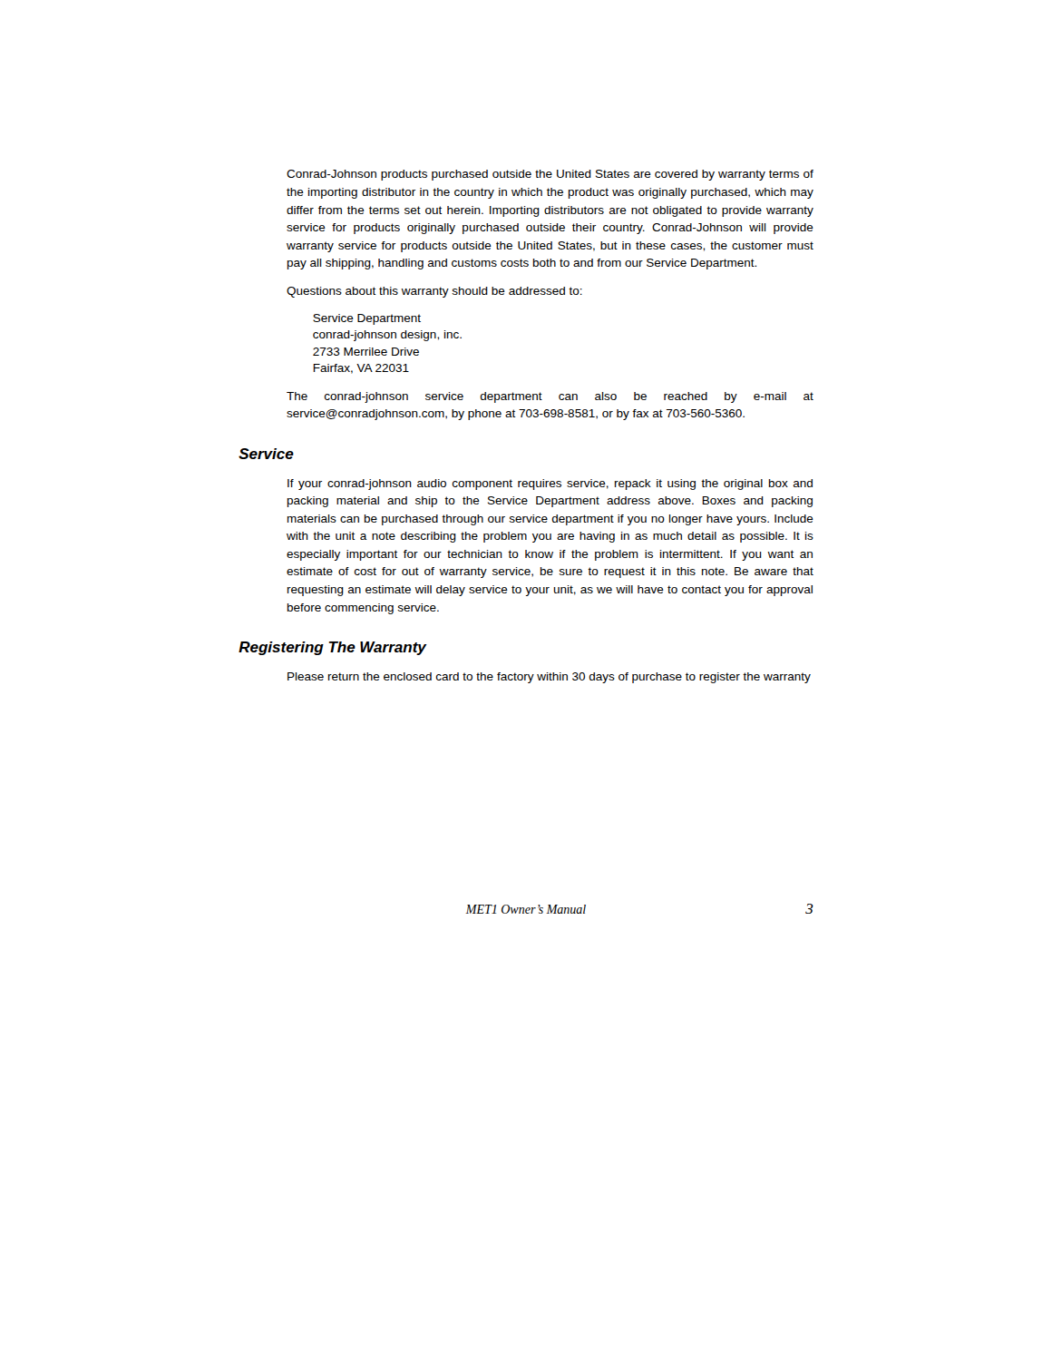Conrad-Johnson products purchased outside the United States are covered by warranty terms of the importing distributor in the country in which the product was originally purchased, which may differ from the terms set out herein. Importing distributors are not obligated to provide warranty service for products originally purchased outside their country. Conrad-Johnson will provide warranty service for products outside the United States, but in these cases, the customer must pay all shipping, handling and customs costs both to and from our Service Department.
Questions about this warranty should be addressed to:
Service Department
conrad-johnson design, inc.
2733 Merrilee Drive
Fairfax, VA 22031
The conrad-johnson service department can also be reached by e-mail at service@conradjohnson.com, by phone at 703-698-8581, or by fax at 703-560-5360.
Service
If your conrad-johnson audio component requires service, repack it using the original box and packing material and ship to the Service Department address above. Boxes and packing materials can be purchased through our service department if you no longer have yours. Include with the unit a note describing the problem you are having in as much detail as possible. It is especially important for our technician to know if the problem is intermittent. If you want an estimate of cost for out of warranty service, be sure to request it in this note. Be aware that requesting an estimate will delay service to your unit, as we will have to contact you for approval before commencing service.
Registering The Warranty
Please return the enclosed card to the factory within 30 days of purchase to register the warranty
MET1 Owner’s Manual 3